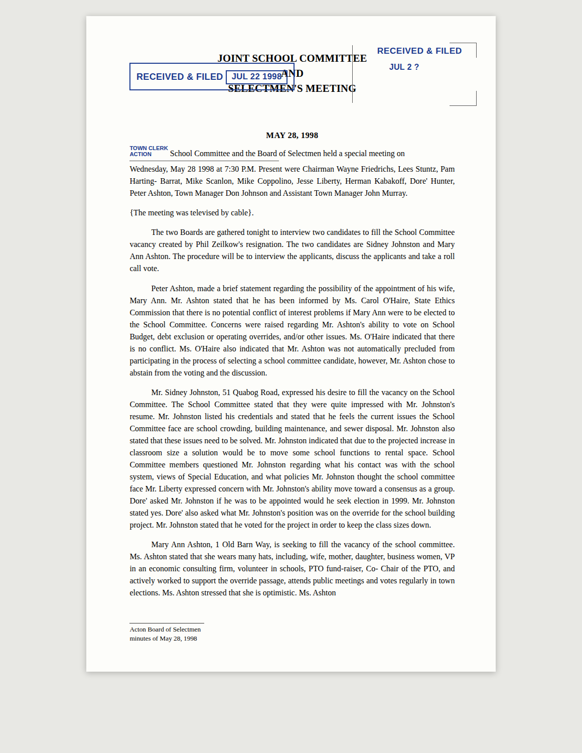RECEIVED & FILED
JUL 22 1998
JOINT SCHOOL COMMITTEE
AND
SELECTMEN'S MEETING
RECEIVED & FILED
JUL 2 ?
MAY 28, 1998
TOWN CLERK
ACTIONSchool Committee and the Board of Selectmen held a special meeting on Wednesday, May 28 1998 at 7:30 P.M. Present were Chairman Wayne Friedrichs, Lees Stuntz, Pam Harting- Barrat, Mike Scanlon, Mike Coppolino, Jesse Liberty, Herman Kabakoff, Dore' Hunter, Peter Ashton, Town Manager Don Johnson and Assistant Town Manager John Murray.
{The meeting was televised by cable}.
The two Boards are gathered tonight to interview two candidates to fill the School Committee vacancy created by Phil Zeilkow's resignation. The two candidates are Sidney Johnston and Mary Ann Ashton. The procedure will be to interview the applicants, discuss the applicants and take a roll call vote.
Peter Ashton, made a brief statement regarding the possibility of the appointment of his wife, Mary Ann. Mr. Ashton stated that he has been informed by Ms. Carol O'Haire, State Ethics Commission that there is no potential conflict of interest problems if Mary Ann were to be elected to the School Committee. Concerns were raised regarding Mr. Ashton's ability to vote on School Budget, debt exclusion or operating overrides, and/or other issues. Ms. O'Haire indicated that there is no conflict. Ms. O'Haire also indicated that Mr. Ashton was not automatically precluded from participating in the process of selecting a school committee candidate, however, Mr. Ashton chose to abstain from the voting and the discussion.
Mr. Sidney Johnston, 51 Quabog Road, expressed his desire to fill the vacancy on the School Committee. The School Committee stated that they were quite impressed with Mr. Johnston's resume. Mr. Johnston listed his credentials and stated that he feels the current issues the School Committee face are school crowding, building maintenance, and sewer disposal. Mr. Johnston also stated that these issues need to be solved. Mr. Johnston indicated that due to the projected increase in classroom size a solution would be to move some school functions to rental space. School Committee members questioned Mr. Johnston regarding what his contact was with the school system, views of Special Education, and what policies Mr. Johnston thought the school committee face Mr. Liberty expressed concern with Mr. Johnston's ability move toward a consensus as a group. Dore' asked Mr. Johnston if he was to be appointed would he seek election in 1999. Mr. Johnston stated yes. Dore' also asked what Mr. Johnston's position was on the override for the school building project. Mr. Johnston stated that he voted for the project in order to keep the class sizes down.
Mary Ann Ashton, 1 Old Barn Way, is seeking to fill the vacancy of the school committee. Ms. Ashton stated that she wears many hats, including, wife, mother, daughter, business women, VP in an economic consulting firm, volunteer in schools, PTO fund-raiser, Co- Chair of the PTO, and actively worked to support the override passage, attends public meetings and votes regularly in town elections. Ms. Ashton stressed that she is optimistic. Ms. Ashton
Acton Board of Selectmen
minutes of May 28, 1998